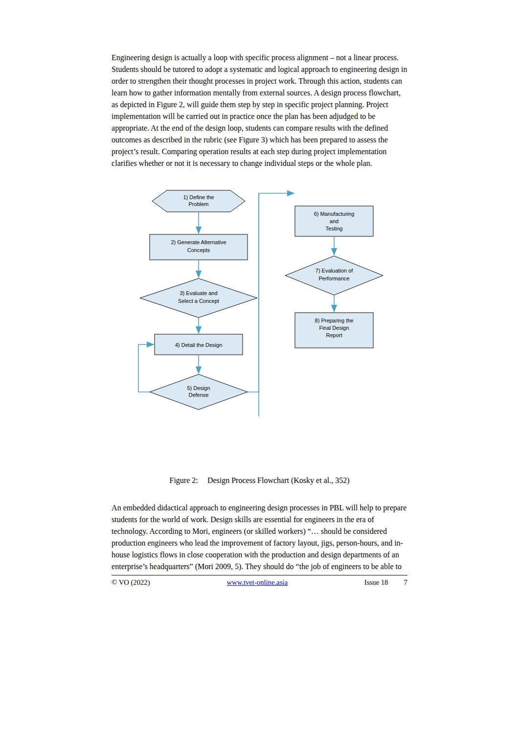Engineering design is actually a loop with specific process alignment – not a linear process. Students should be tutored to adopt a systematic and logical approach to engineering design in order to strengthen their thought processes in project work. Through this action, students can learn how to gather information mentally from external sources. A design process flowchart, as depicted in Figure 2, will guide them step by step in specific project planning. Project implementation will be carried out in practice once the plan has been adjudged to be appropriate. At the end of the design loop, students can compare results with the defined outcomes as described in the rubric (see Figure 3) which has been prepared to assess the project’s result. Comparing operation results at each step during project implementation clarifies whether or not it is necessary to change individual steps or the whole plan.
1) Define the Problem 2) Generate Alternative Concepts 3) Evaluate and Select a Concept 4) Detail the Design 5) Design Defense 6) Manufacturing and Testing 7) Evaluation of Performance 8) Preparing the Final Design Report
Figure 2: Design Process Flowchart (Kosky et al., 352)
An embedded didactical approach to engineering design processes in PBL will help to prepare students for the world of work. Design skills are essential for engineers in the era of technology. According to Mori, engineers (or skilled workers) “… should be considered production engineers who lead the improvement of factory layout, jigs, person-hours, and in-house logistics flows in close cooperation with the production and design departments of an enterprise’s headquarters” (Mori 2009, 5). They should do “the job of engineers to be able to
© VO (2022) www.tvet-online.asia Issue 18 7